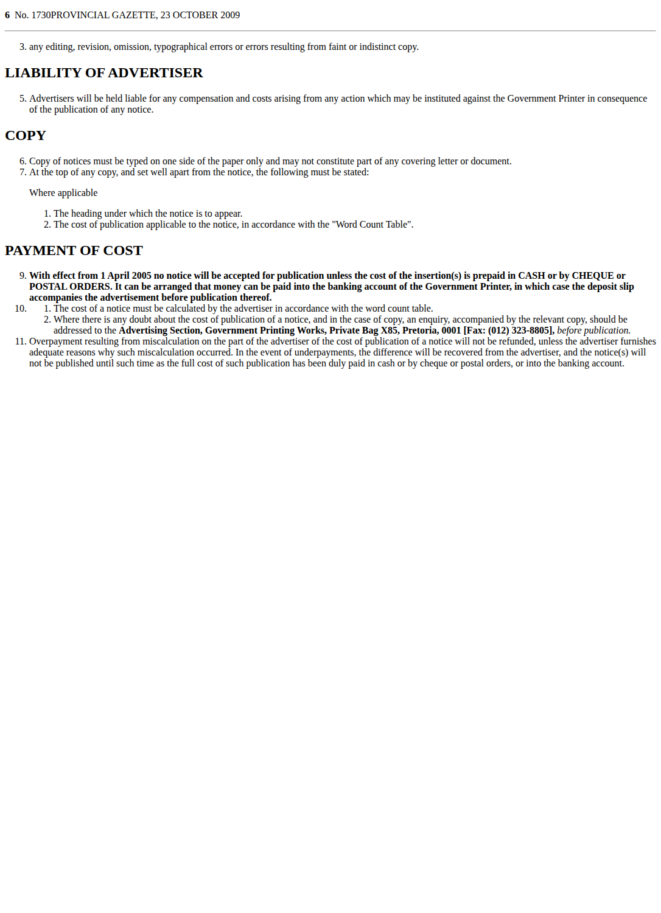6 No. 1730PROVINCIAL GAZETTE, 23 OCTOBER 2009
any editing, revision, omission, typographical errors or errors resulting from faint or indistinct copy.
LIABILITY OF ADVERTISER
Advertisers will be held liable for any compensation and costs arising from any action which may be instituted against the Government Printer in consequence of the publication of any notice.
COPY
Copy of notices must be typed on one side of the paper only and may not constitute part of any covering letter or document.
At the top of any copy, and set well apart from the notice, the following must be stated:
Where applicable
The heading under which the notice is to appear.
The cost of publication applicable to the notice, in accordance with the "Word Count Table".
PAYMENT OF COST
With effect from 1 April 2005 no notice will be accepted for publication unless the cost of the insertion(s) is prepaid in CASH or by CHEQUE or POSTAL ORDERS. It can be arranged that money can be paid into the banking account of the Government Printer, in which case the deposit slip accompanies the advertisement before publication thereof.
The cost of a notice must be calculated by the advertiser in accordance with the word count table.
Where there is any doubt about the cost of publication of a notice, and in the case of copy, an enquiry, accompanied by the relevant copy, should be addressed to the Advertising Section, Government Printing Works, Private Bag X85, Pretoria, 0001 [Fax: (012) 323-8805], before publication.
Overpayment resulting from miscalculation on the part of the advertiser of the cost of publication of a notice will not be refunded, unless the advertiser furnishes adequate reasons why such miscalculation occurred. In the event of underpayments, the difference will be recovered from the advertiser, and the notice(s) will not be published until such time as the full cost of such publication has been duly paid in cash or by cheque or postal orders, or into the banking account.